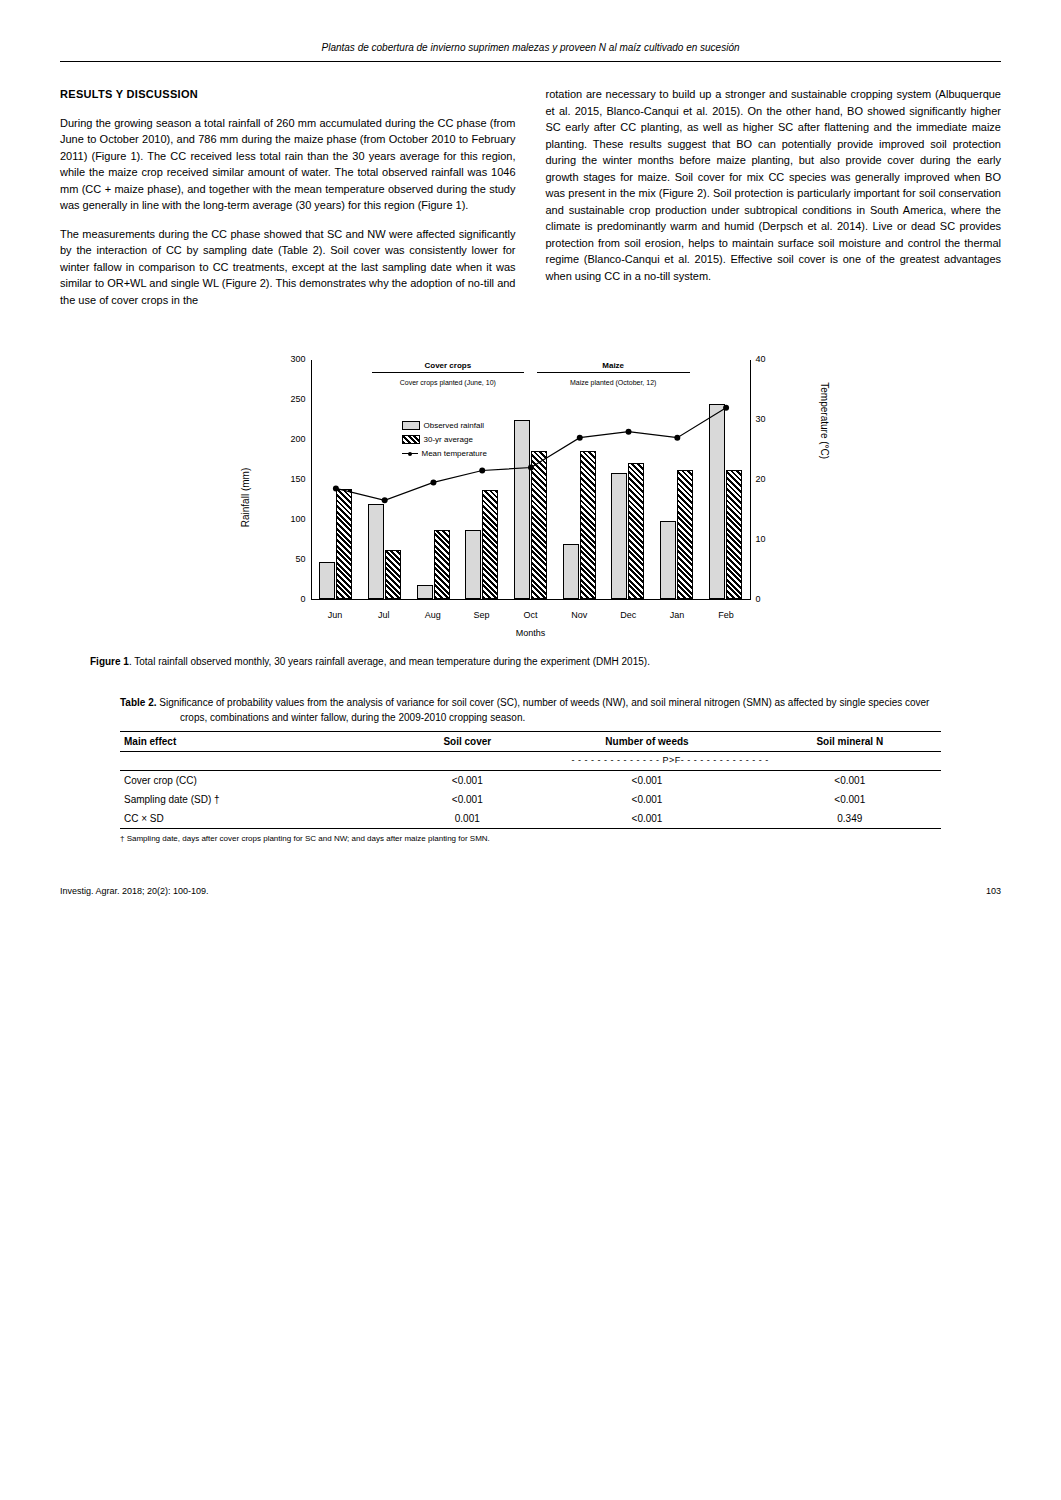Plantas de cobertura de invierno suprimen malezas y proveen N al maíz cultivado en sucesión
RESULTS Y DISCUSSION
During the growing season a total rainfall of 260 mm accumulated during the CC phase (from June to October 2010), and 786 mm during the maize phase (from October 2010 to February 2011) (Figure 1). The CC received less total rain than the 30 years average for this region, while the maize crop received similar amount of water. The total observed rainfall was 1046 mm (CC + maize phase), and together with the mean temperature observed during the study was generally in line with the long-term average (30 years) for this region (Figure 1).
The measurements during the CC phase showed that SC and NW were affected significantly by the interaction of CC by sampling date (Table 2). Soil cover was consistently lower for winter fallow in comparison to CC treatments, except at the last sampling date when it was similar to OR+WL and single WL (Figure 2). This demonstrates why the adoption of no-till and the use of cover crops in the
rotation are necessary to build up a stronger and sustainable cropping system (Albuquerque et al. 2015, Blanco-Canqui et al. 2015). On the other hand, BO showed significantly higher SC early after CC planting, as well as higher SC after flattening and the immediate maize planting. These results suggest that BO can potentially provide improved soil protection during the winter months before maize planting, but also provide cover during the early growth stages for maize. Soil cover for mix CC species was generally improved when BO was present in the mix (Figure 2). Soil protection is particularly important for soil conservation and sustainable crop production under subtropical conditions in South America, where the climate is predominantly warm and humid (Derpsch et al. 2014). Live or dead SC provides protection from soil erosion, helps to maintain surface soil moisture and control the thermal regime (Blanco-Canqui et al. 2015). Effective soil cover is one of the greatest advantages when using CC in a no-till system.
Rainfall (mm)
Temperature (°C)
300 250 200 150 100 50 0
40 30 20 10 0
Cover crops
Maize
Cover crops planted (June, 10)
Maize planted (October, 12)
Observed rainfall
30-yr average
Mean temperature
Jun Jul Aug Sep Oct Nov Dec Jan Feb
Months
Figure 1. Total rainfall observed monthly, 30 years rainfall average, and mean temperature during the experiment (DMH 2015).
Table 2. Significance of probability values from the analysis of variance for soil cover (SC), number of weeds (NW), and soil mineral nitrogen (SMN) as affected by single species cover crops, combinations and winter fallow, during the 2009-2010 cropping season.
| Main effect | Soil cover | Number of weeds | Soil mineral N |
| --- | --- | --- | --- |
| | - - - - - - - - - - - - - - P>F- - - - - - - - - - - - - - |
| Cover crop (CC) | <0.001 | <0.001 | <0.001 |
| Sampling date (SD) † | <0.001 | <0.001 | <0.001 |
| CC × SD | 0.001 | <0.001 | 0.349 |
† Sampling date, days after cover crops planting for SC and NW; and days after maize planting for SMN.
Investig. Agrar. 2018; 20(2): 100-109. 103